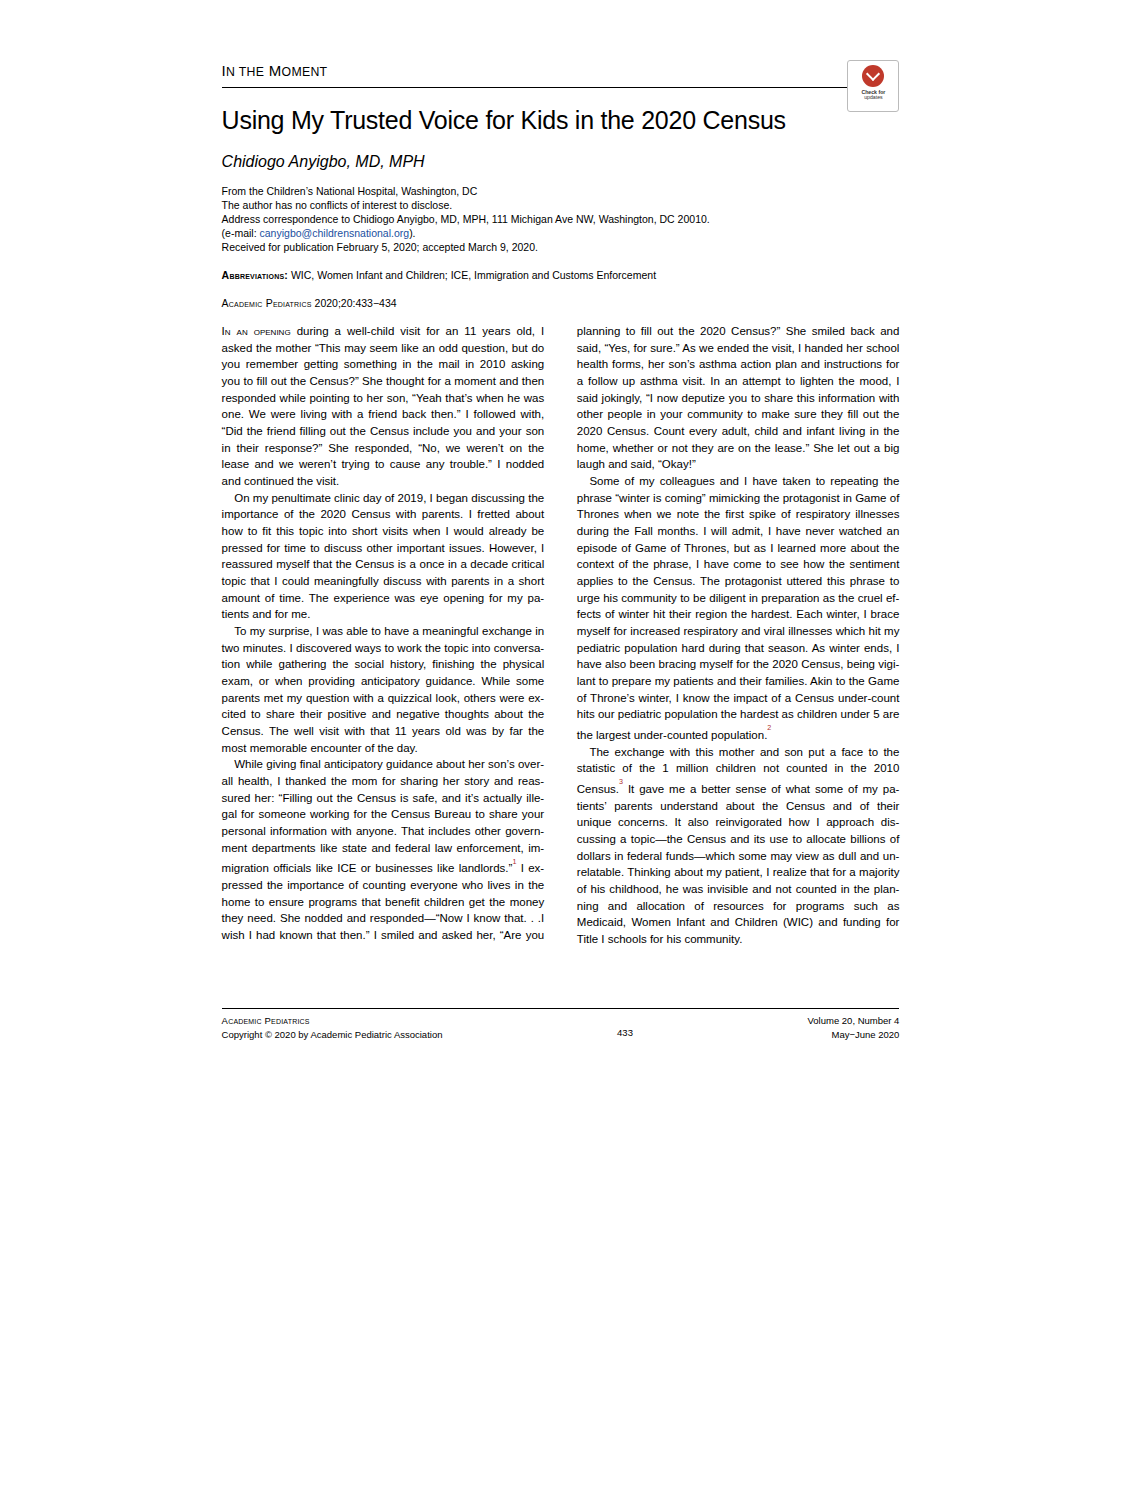Check for updates
IN THE MOMENT
Using My Trusted Voice for Kids in the 2020 Census
Chidiogo Anyigbo, MD, MPH
From the Children’s National Hospital, Washington, DC
The author has no conflicts of interest to disclose.
Address correspondence to Chidiogo Anyigbo, MD, MPH, 111 Michigan Ave NW, Washington, DC 20010.
(e-mail: canyigbo@childrensnational.org).
Received for publication February 5, 2020; accepted March 9, 2020.
Abbreviations: WIC, Women Infant and Children; ICE, Immigration and Customs Enforcement
Academic Pediatrics 2020;20:433−434
In an opening during a well-child visit for an 11 years old, I asked the mother “This may seem like an odd question, but do you remember getting something in the mail in 2010 asking you to fill out the Census?” She thought for a moment and then responded while pointing to her son, “Yeah that’s when he was one. We were living with a friend back then.” I followed with, “Did the friend filling out the Census include you and your son in their response?” She responded, “No, we weren’t on the lease and we weren’t trying to cause any trouble.” I nodded and continued the visit.
On my penultimate clinic day of 2019, I began discussing the importance of the 2020 Census with parents. I fretted about how to fit this topic into short visits when I would already be pressed for time to discuss other important issues. However, I reassured myself that the Census is a once in a decade critical topic that I could meaningfully discuss with parents in a short amount of time. The experience was eye opening for my patients and for me.
To my surprise, I was able to have a meaningful exchange in two minutes. I discovered ways to work the topic into conversation while gathering the social history, finishing the physical exam, or when providing anticipatory guidance. While some parents met my question with a quizzical look, others were excited to share their positive and negative thoughts about the Census. The well visit with that 11 years old was by far the most memorable encounter of the day.
While giving final anticipatory guidance about her son’s overall health, I thanked the mom for sharing her story and reassured her: “Filling out the Census is safe, and it’s actually illegal for someone working for the Census Bureau to share your personal information with anyone. That includes other government departments like state and federal law enforcement, immigration officials like ICE or businesses like landlords.”1 I expressed the importance of counting everyone who lives in the home to ensure programs that benefit children get the money they need. She nodded and responded—“Now I know that. . .I wish I had known that then.” I smiled and asked her, “Are you planning to fill out the 2020 Census?” She smiled back and said, “Yes, for sure.” As we ended the visit, I handed her school health forms, her son’s asthma action plan and instructions for a follow up asthma visit. In an attempt to lighten the mood, I said jokingly, “I now deputize you to share this information with other people in your community to make sure they fill out the 2020 Census. Count every adult, child and infant living in the home, whether or not they are on the lease.” She let out a big laugh and said, “Okay!”
Some of my colleagues and I have taken to repeating the phrase “winter is coming” mimicking the protagonist in Game of Thrones when we note the first spike of respiratory illnesses during the Fall months. I will admit, I have never watched an episode of Game of Thrones, but as I learned more about the context of the phrase, I have come to see how the sentiment applies to the Census. The protagonist uttered this phrase to urge his community to be diligent in preparation as the cruel effects of winter hit their region the hardest. Each winter, I brace myself for increased respiratory and viral illnesses which hit my pediatric population hard during that season. As winter ends, I have also been bracing myself for the 2020 Census, being vigilant to prepare my patients and their families. Akin to the Game of Throne’s winter, I know the impact of a Census under-count hits our pediatric population the hardest as children under 5 are the largest under-counted population.2
The exchange with this mother and son put a face to the statistic of the 1 million children not counted in the 2010 Census.3 It gave me a better sense of what some of my patients’ parents understand about the Census and of their unique concerns. It also reinvigorated how I approach discussing a topic—the Census and its use to allocate billions of dollars in federal funds—which some may view as dull and un-relatable. Thinking about my patient, I realize that for a majority of his childhood, he was invisible and not counted in the planning and allocation of resources for programs such as Medicaid, Women Infant and Children (WIC) and funding for Title I schools for his community.
Academic Pediatrics
Copyright © 2020 by Academic Pediatric Association
433
Volume 20, Number 4
May−June 2020